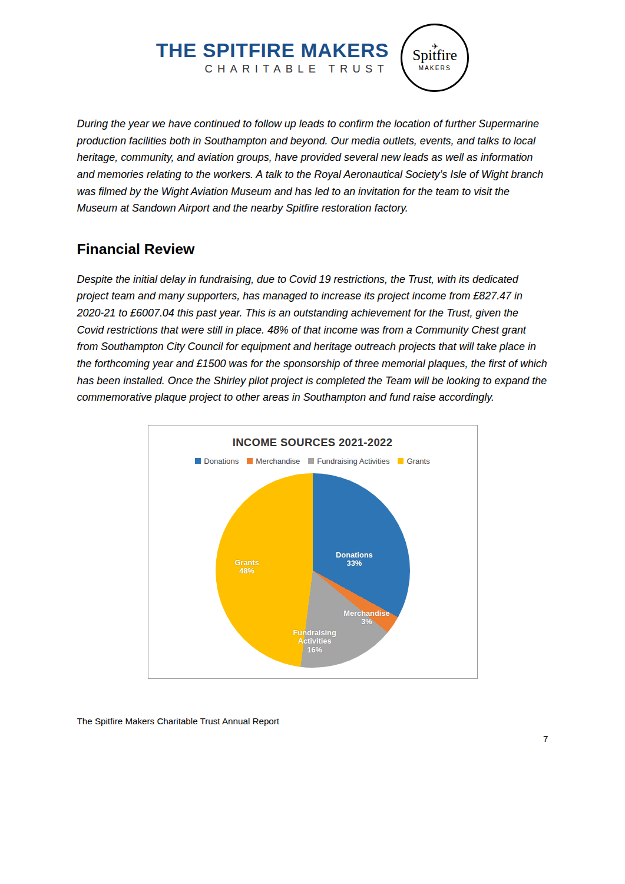THE SPITFIRE MAKERS
CHARITABLE TRUST
✈
Spitfire
MAKERS
During the year we have continued to follow up leads to confirm the location of further Supermarine production facilities both in Southampton and beyond. Our media outlets, events, and talks to local heritage, community, and aviation groups, have provided several new leads as well as information and memories relating to the workers. A talk to the Royal Aeronautical Society’s Isle of Wight branch was filmed by the Wight Aviation Museum and has led to an invitation for the team to visit the Museum at Sandown Airport and the nearby Spitfire restoration factory.
Financial Review
Despite the initial delay in fundraising, due to Covid 19 restrictions, the Trust, with its dedicated project team and many supporters, has managed to increase its project income from £827.47 in 2020-21 to £6007.04 this past year. This is an outstanding achievement for the Trust, given the Covid restrictions that were still in place. 48% of that income was from a Community Chest grant from Southampton City Council for equipment and heritage outreach projects that will take place in the forthcoming year and £1500 was for the sponsorship of three memorial plaques, the first of which has been installed. Once the Shirley pilot project is completed the Team will be looking to expand the commemorative plaque project to other areas in Southampton and fund raise accordingly.
INCOME SOURCES 2021-2022
Donations Merchandise Fundraising Activities Grants
Donations
33%
Grants
48%
Fundraising
Activities
16%
Merchandise
3%
The Spitfire Makers Charitable Trust Annual Report
7